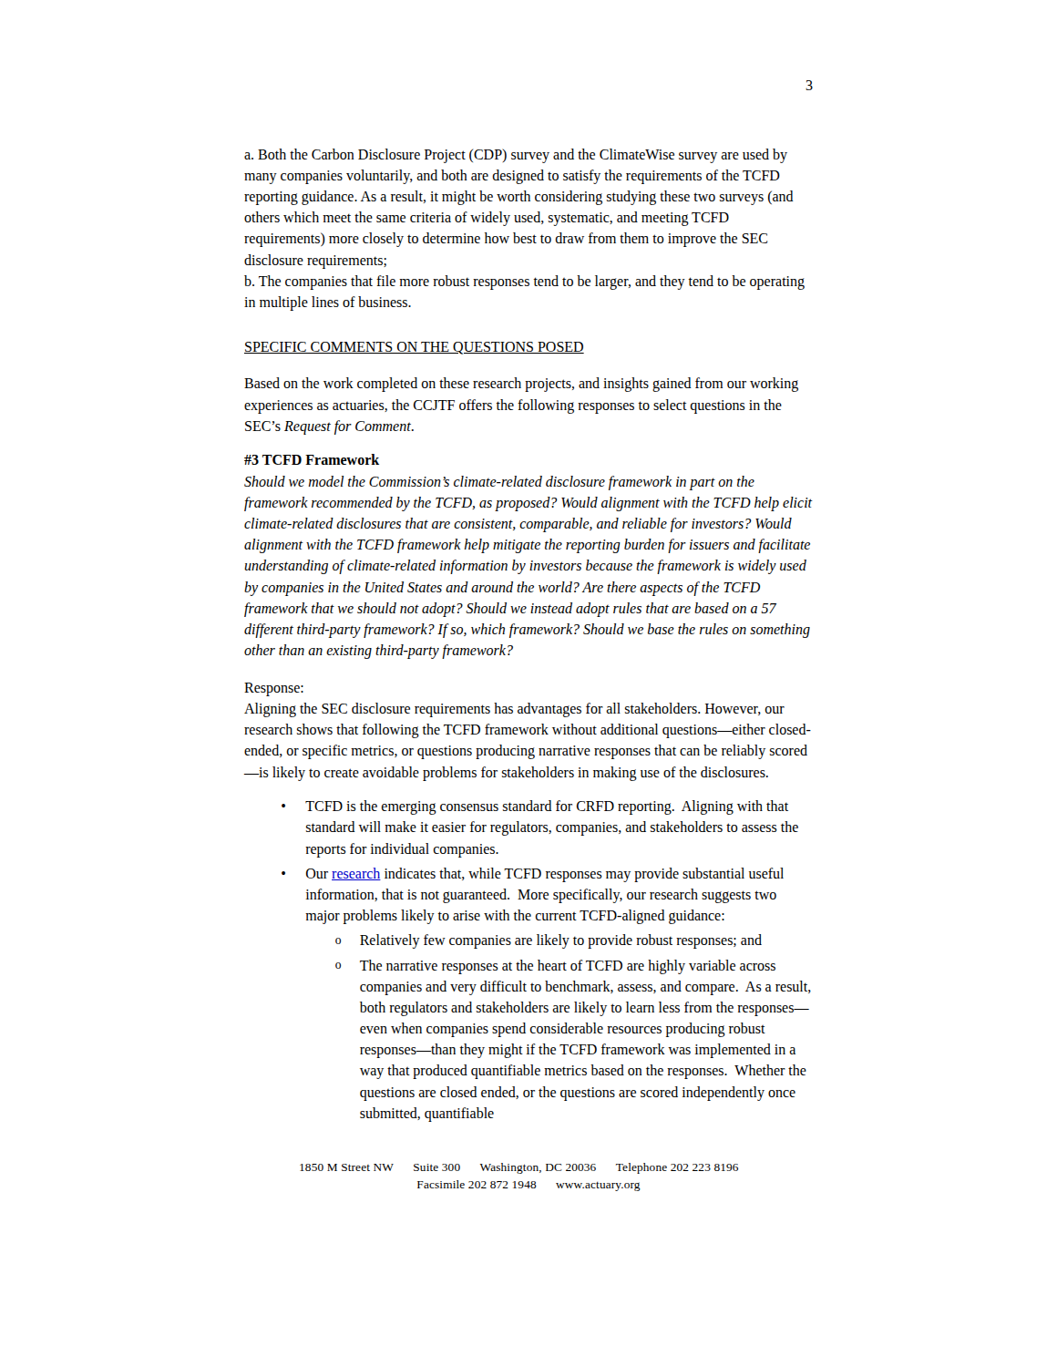3
a. Both the Carbon Disclosure Project (CDP) survey and the ClimateWise survey are used by many companies voluntarily, and both are designed to satisfy the requirements of the TCFD reporting guidance. As a result, it might be worth considering studying these two surveys (and others which meet the same criteria of widely used, systematic, and meeting TCFD requirements) more closely to determine how best to draw from them to improve the SEC disclosure requirements;
b. The companies that file more robust responses tend to be larger, and they tend to be operating in multiple lines of business.
SPECIFIC COMMENTS ON THE QUESTIONS POSED
Based on the work completed on these research projects, and insights gained from our working experiences as actuaries, the CCJTF offers the following responses to select questions in the SEC’s Request for Comment.
#3 TCFD Framework
Should we model the Commission’s climate-related disclosure framework in part on the framework recommended by the TCFD, as proposed? Would alignment with the TCFD help elicit climate-related disclosures that are consistent, comparable, and reliable for investors? Would alignment with the TCFD framework help mitigate the reporting burden for issuers and facilitate understanding of climate-related information by investors because the framework is widely used by companies in the United States and around the world? Are there aspects of the TCFD framework that we should not adopt? Should we instead adopt rules that are based on a 57 different third-party framework? If so, which framework? Should we base the rules on something other than an existing third-party framework?
Response:
Aligning the SEC disclosure requirements has advantages for all stakeholders. However, our research shows that following the TCFD framework without additional questions—either closed-ended, or specific metrics, or questions producing narrative responses that can be reliably scored—is likely to create avoidable problems for stakeholders in making use of the disclosures.
TCFD is the emerging consensus standard for CRFD reporting. Aligning with that standard will make it easier for regulators, companies, and stakeholders to assess the reports for individual companies.
Our research indicates that, while TCFD responses may provide substantial useful information, that is not guaranteed. More specifically, our research suggests two major problems likely to arise with the current TCFD-aligned guidance:
Relatively few companies are likely to provide robust responses; and
The narrative responses at the heart of TCFD are highly variable across companies and very difficult to benchmark, assess, and compare. As a result, both regulators and stakeholders are likely to learn less from the responses—even when companies spend considerable resources producing robust responses—than they might if the TCFD framework was implemented in a way that produced quantifiable metrics based on the responses. Whether the questions are closed ended, or the questions are scored independently once submitted, quantifiable
1850 M Street NW Suite 300 Washington, DC 20036 Telephone 202 223 8196 Facsimile 202 872 1948 www.actuary.org